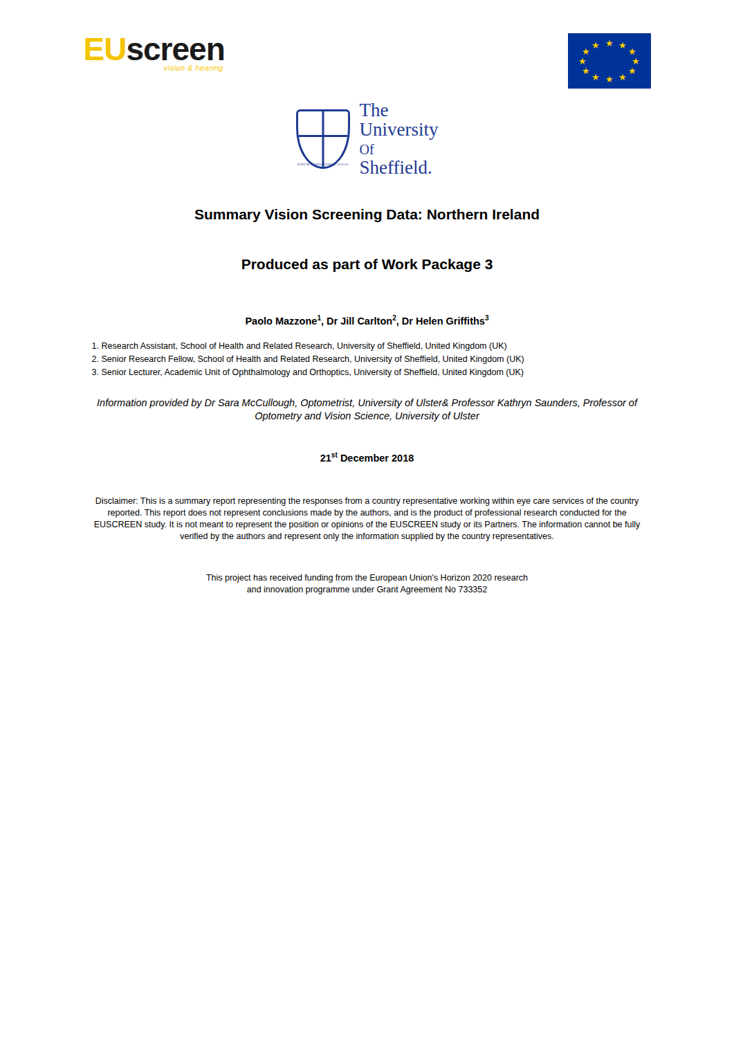EU screen vision & hearing
★ ★ ★ ★ ★ ★ ★ ★ ★ ★ ★ ★
SERVM CONOSCERE CAVSAS
The
University
Of
Sheffield.
Summary Vision Screening Data: Northern Ireland
Produced as part of Work Package 3
Paolo Mazzone1, Dr Jill Carlton2, Dr Helen Griffiths3
Research Assistant, School of Health and Related Research, University of Sheffield, United Kingdom (UK)
Senior Research Fellow, School of Health and Related Research, University of Sheffield, United Kingdom (UK)
Senior Lecturer, Academic Unit of Ophthalmology and Orthoptics, University of Sheffield, United Kingdom (UK)
Information provided by Dr Sara McCullough, Optometrist, University of Ulster& Professor Kathryn Saunders, Professor of Optometry and Vision Science, University of Ulster
21st December 2018
Disclaimer: This is a summary report representing the responses from a country representative working within eye care services of the country reported. This report does not represent conclusions made by the authors, and is the product of professional research conducted for the EUSCREEN study. It is not meant to represent the position or opinions of the EUSCREEN study or its Partners. The information cannot be fully verified by the authors and represent only the information supplied by the country representatives.
This project has received funding from the European Union's Horizon 2020 research
and innovation programme under Grant Agreement No 733352